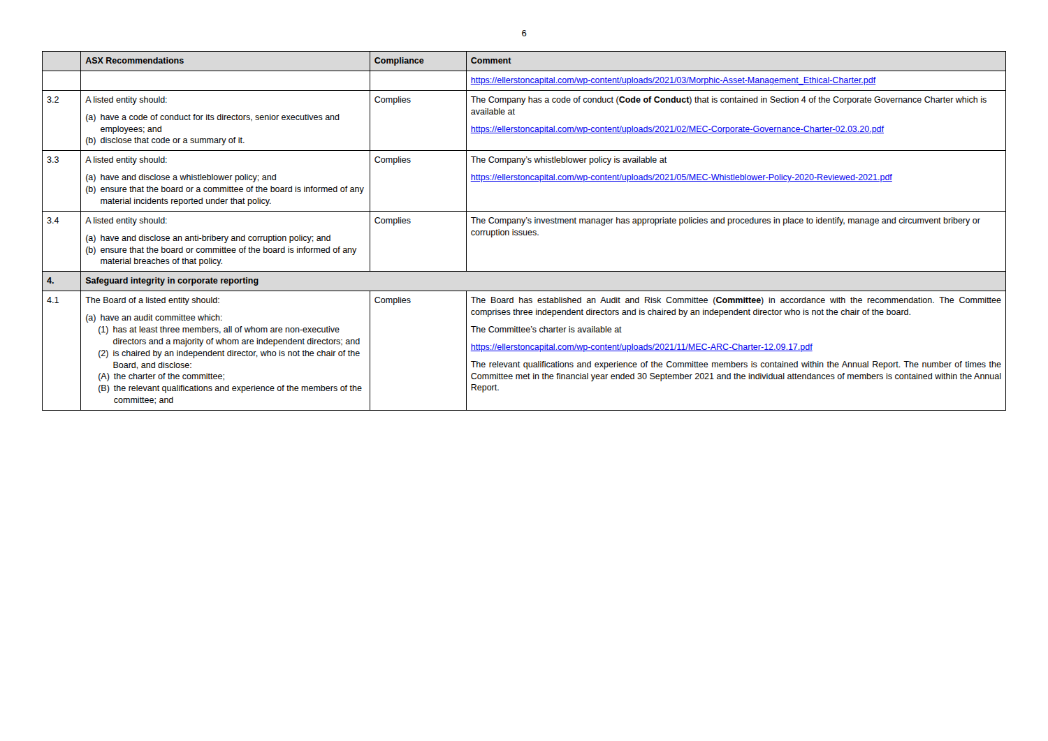6
| | ASX Recommendations | Compliance | Comment |
| --- | --- | --- | --- |
| | | | https://ellerstoncapital.com/wp-content/uploads/2021/03/Morphic-Asset-Management_Ethical-Charter.pdf |
| 3.2 | A listed entity should: (a) have a code of conduct for its directors, senior executives and employees; and (b) disclose that code or a summary of it. | Complies | The Company has a code of conduct ( Code of Conduct ) that is contained in Section 4 of the Corporate Governance Charter which is available at https://ellerstoncapital.com/wp-content/uploads/2021/02/MEC-Corporate-Governance-Charter-02.03.20.pdf |
| 3.3 | A listed entity should: (a) have and disclose a whistleblower policy; and (b) ensure that the board or a committee of the board is informed of any material incidents reported under that policy. | Complies | The Company’s whistleblower policy is available at https://ellerstoncapital.com/wp-content/uploads/2021/05/MEC-Whistleblower-Policy-2020-Reviewed-2021.pdf |
| 3.4 | A listed entity should: (a) have and disclose an anti-bribery and corruption policy; and (b) ensure that the board or committee of the board is informed of any material breaches of that policy. | Complies | The Company’s investment manager has appropriate policies and procedures in place to identify, manage and circumvent bribery or corruption issues. |
| 4. | Safeguard integrity in corporate reporting |
| 4.1 | The Board of a listed entity should: (a) have an audit committee which: (1) has at least three members, all of whom are non-executive directors and a majority of whom are independent directors; and (2) is chaired by an independent director, who is not the chair of the Board, and disclose: (A) the charter of the committee; (B) the relevant qualifications and experience of the members of the committee; and | Complies | The Board has established an Audit and Risk Committee ( Committee ) in accordance with the recommendation. The Committee comprises three independent directors and is chaired by an independent director who is not the chair of the board. The Committee’s charter is available at https://ellerstoncapital.com/wp-content/uploads/2021/11/MEC-ARC-Charter-12.09.17.pdf The relevant qualifications and experience of the Committee members is contained within the Annual Report. The number of times the Committee met in the financial year ended 30 September 2021 and the individual attendances of members is contained within the Annual Report. |